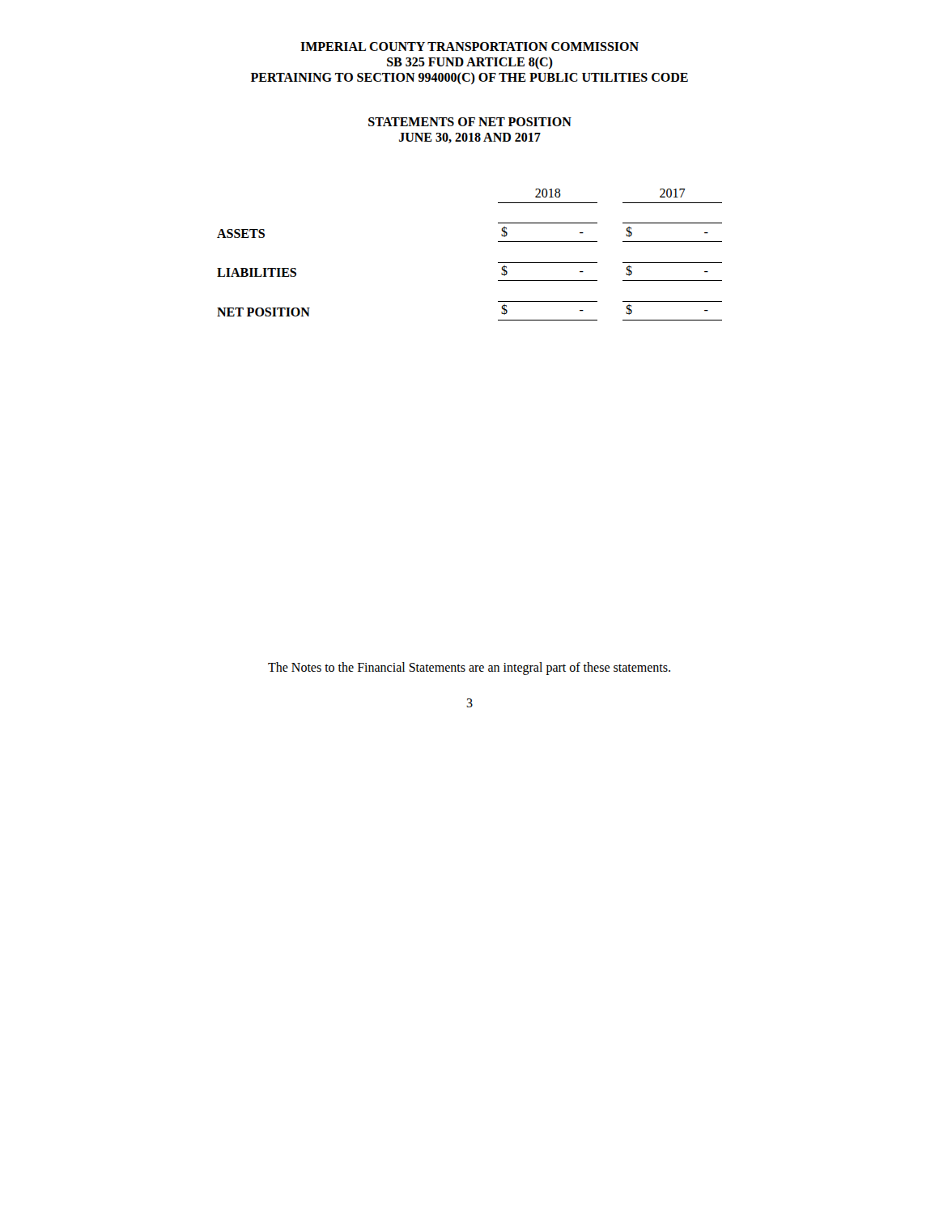IMPERIAL COUNTY TRANSPORTATION COMMISSION
SB 325 FUND ARTICLE 8(C)
PERTAINING TO SECTION 994000(C) OF THE PUBLIC UTILITIES CODE
STATEMENTS OF NET POSITION
JUNE 30, 2018 AND 2017
| | | 2018 | | 2017 |
| ASSETS | | $ - | | $ - |
| LIABILITIES | | $ - | | $ - |
| NET POSITION | | $ - | | $ - |
The Notes to the Financial Statements are an integral part of these statements.
3